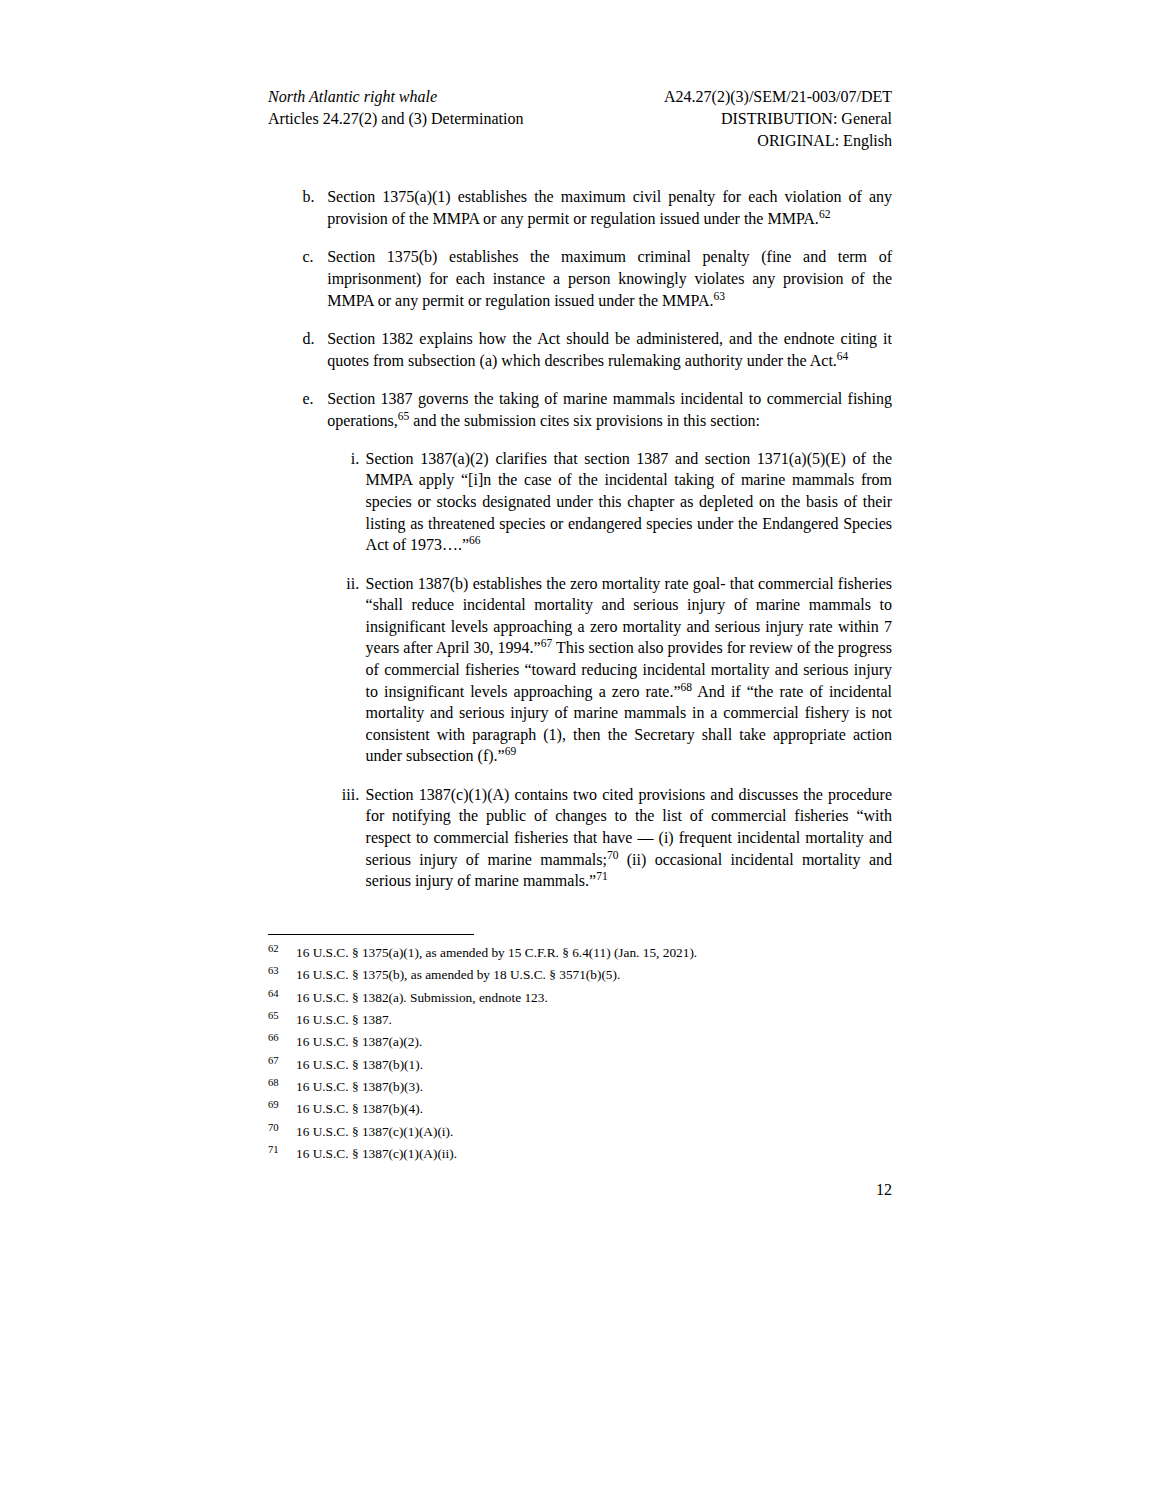North Atlantic right whale
Articles 24.27(2) and (3) Determination
A24.27(2)(3)/SEM/21-003/07/DET
DISTRIBUTION: General
ORIGINAL: English
b. Section 1375(a)(1) establishes the maximum civil penalty for each violation of any provision of the MMPA or any permit or regulation issued under the MMPA.62
c. Section 1375(b) establishes the maximum criminal penalty (fine and term of imprisonment) for each instance a person knowingly violates any provision of the MMPA or any permit or regulation issued under the MMPA.63
d. Section 1382 explains how the Act should be administered, and the endnote citing it quotes from subsection (a) which describes rulemaking authority under the Act.64
e. Section 1387 governs the taking of marine mammals incidental to commercial fishing operations,65 and the submission cites six provisions in this section:
i. Section 1387(a)(2) clarifies that section 1387 and section 1371(a)(5)(E) of the MMPA apply “[i]n the case of the incidental taking of marine mammals from species or stocks designated under this chapter as depleted on the basis of their listing as threatened species or endangered species under the Endangered Species Act of 1973….”66
ii. Section 1387(b) establishes the zero mortality rate goal- that commercial fisheries “shall reduce incidental mortality and serious injury of marine mammals to insignificant levels approaching a zero mortality and serious injury rate within 7 years after April 30, 1994.”67 This section also provides for review of the progress of commercial fisheries “toward reducing incidental mortality and serious injury to insignificant levels approaching a zero rate.”68 And if “the rate of incidental mortality and serious injury of marine mammals in a commercial fishery is not consistent with paragraph (1), then the Secretary shall take appropriate action under subsection (f).”69
iii. Section 1387(c)(1)(A) contains two cited provisions and discusses the procedure for notifying the public of changes to the list of commercial fisheries “with respect to commercial fisheries that have — (i) frequent incidental mortality and serious injury of marine mammals;70 (ii) occasional incidental mortality and serious injury of marine mammals.”71
6216 U.S.C. § 1375(a)(1), as amended by 15 C.F.R. § 6.4(11) (Jan. 15, 2021).
6316 U.S.C. § 1375(b), as amended by 18 U.S.C. § 3571(b)(5).
6416 U.S.C. § 1382(a). Submission, endnote 123.
6516 U.S.C. § 1387.
6616 U.S.C. § 1387(a)(2).
6716 U.S.C. § 1387(b)(1).
6816 U.S.C. § 1387(b)(3).
6916 U.S.C. § 1387(b)(4).
7016 U.S.C. § 1387(c)(1)(A)(i).
7116 U.S.C. § 1387(c)(1)(A)(ii).
12